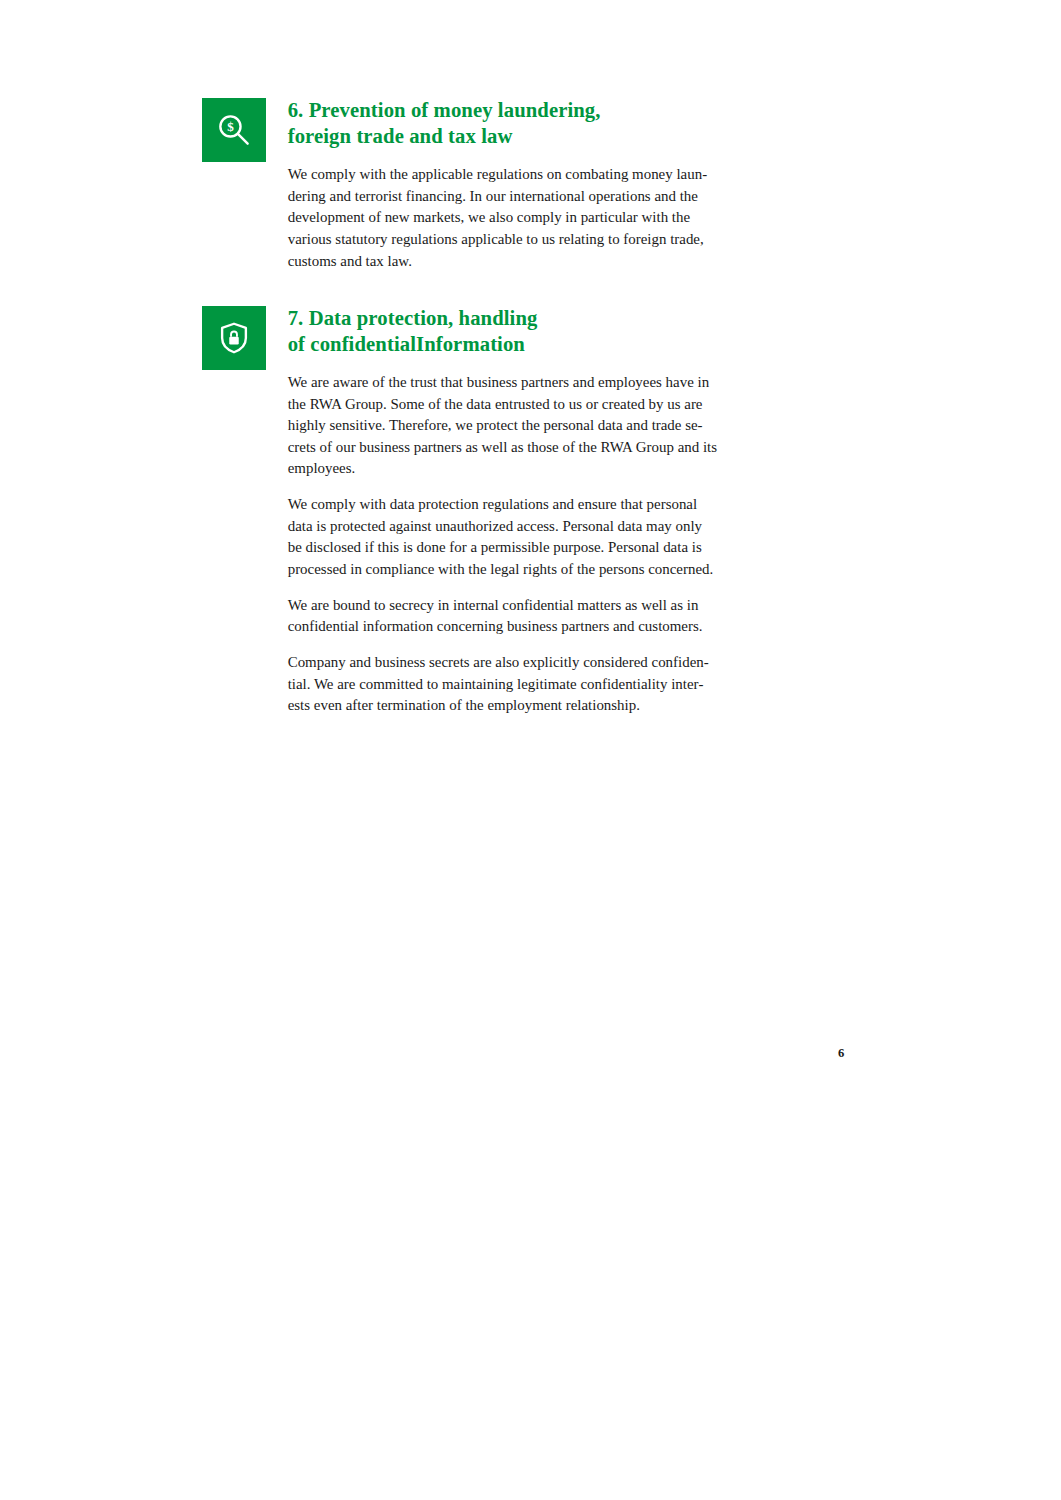$
6. Prevention of money laundering,
foreign trade and tax law
We comply with the applicable regulations on combating money laundering and terrorist financing. In our international operations and the development of new markets, we also comply in particular with the various statutory regulations applicable to us relating to foreign trade, customs and tax law.
7. Data protection, handling
of confidentialInformation
We are aware of the trust that business partners and employees have in the RWA Group. Some of the data entrusted to us or created by us are highly sensitive. Therefore, we protect the personal data and trade secrets of our business partners as well as those of the RWA Group and its employees.
We comply with data protection regulations and ensure that personal data is protected against unauthorized access. Personal data may only be disclosed if this is done for a permissible purpose. Personal data is processed in compliance with the legal rights of the persons concerned.
We are bound to secrecy in internal confidential matters as well as in confidential information concerning business partners and customers.
Company and business secrets are also explicitly considered confidential. We are committed to maintaining legitimate confidentiality interests even after termination of the employment relationship.
6